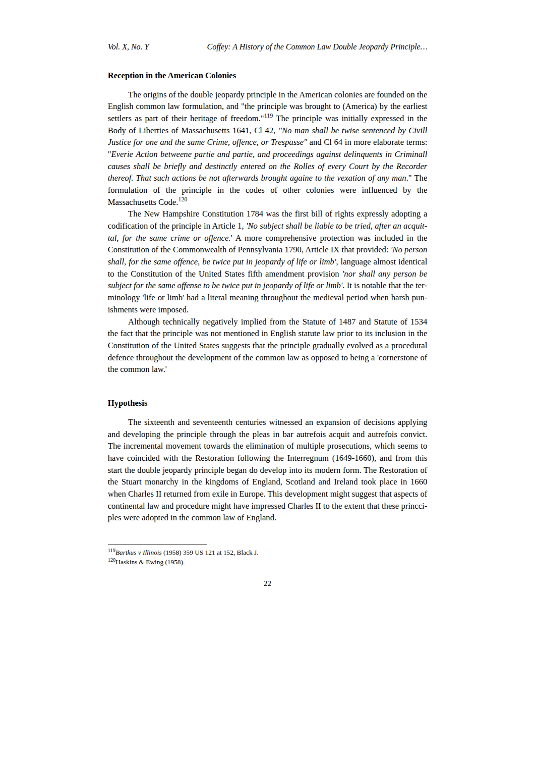Vol. X, No. YCoffey: A History of the Common Law Double Jeopardy Principle…
Reception in the American Colonies
The origins of the double jeopardy principle in the American colonies are founded on the English common law formulation, and "the principle was brought to (America) by the earliest settlers as part of their heritage of freedom."119 The principle was initially expressed in the Body of Liberties of Massachusetts 1641, Cl 42, "No man shall be twise sentenced by Civill Justice for one and the same Crime, offence, or Trespasse" and Cl 64 in more elaborate terms: "Everie Action betweene partie and partie, and proceedings against delinquents in Criminall causes shall be briefly and destinctly entered on the Rolles of every Court by the Recorder thereof. That such actions be not afterwards brought againe to the vexation of any man." The formulation of the principle in the codes of other colonies were influenced by the Massachusetts Code.120
The New Hampshire Constitution 1784 was the first bill of rights expressly adopting a codification of the principle in Article 1, 'No subject shall be liable to be tried, after an acquittal, for the same crime or offence.' A more comprehensive protection was included in the Constitution of the Commonwealth of Pennsylvania 1790, Article IX that provided: 'No person shall, for the same offence, be twice put in jeopardy of life or limb', language almost identical to the Constitution of the United States fifth amendment provision 'nor shall any person be subject for the same offense to be twice put in jeopardy of life or limb'. It is notable that the terminology 'life or limb' had a literal meaning throughout the medieval period when harsh punishments were imposed.
Although technically negatively implied from the Statute of 1487 and Statute of 1534 the fact that the principle was not mentioned in English statute law prior to its inclusion in the Constitution of the United States suggests that the principle gradually evolved as a procedural defence throughout the development of the common law as opposed to being a 'cornerstone of the common law.'
Hypothesis
The sixteenth and seventeenth centuries witnessed an expansion of decisions applying and developing the principle through the pleas in bar autrefois acquit and autrefois convict. The incremental movement towards the elimination of multiple prosecutions, which seems to have coincided with the Restoration following the Interregnum (1649-1660), and from this start the double jeopardy principle began do develop into its modern form. The Restoration of the Stuart monarchy in the kingdoms of England, Scotland and Ireland took place in 1660 when Charles II returned from exile in Europe. This development might suggest that aspects of continental law and procedure might have impressed Charles II to the extent that these princciples were adopted in the common law of England.
119Bartkus v Illinois (1958) 359 US 121 at 152, Black J.
120Haskins & Ewing (1958).
22